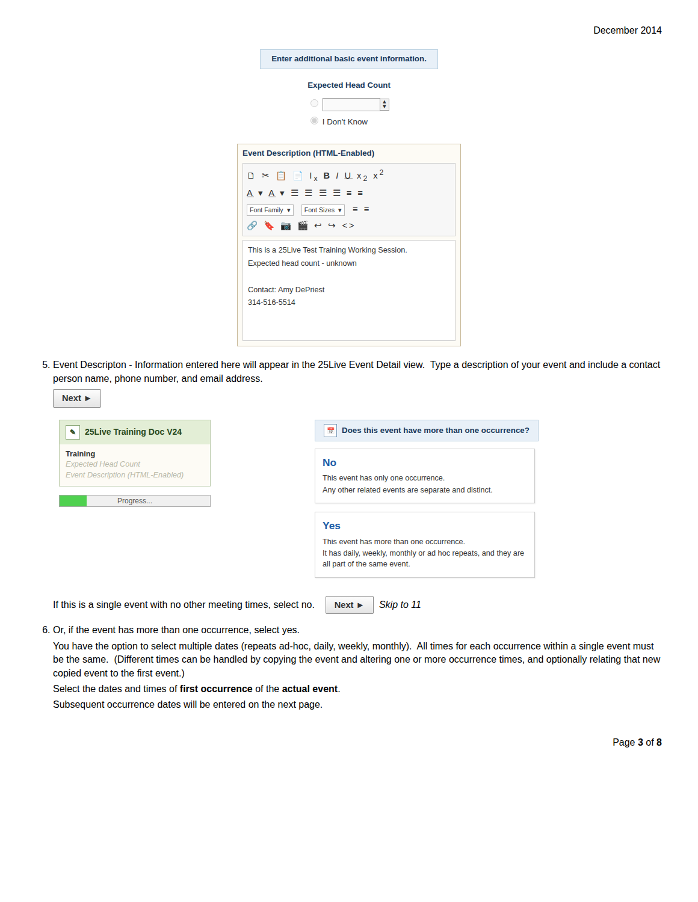December 2014
Enter additional basic event information.
Expected Head Count
▲
▼
I Don't Know
Event Description (HTML-Enabled)
🗋 ✂ 📋 📄 Ix B I U x2 x2
A ▾ A ▾ ☰ ☰ ☰ ☰ ≡ ≡
Font Family ▾ Font Sizes ▾ ≡ ≡
🔗 🔖 📷 🎬 ↩ ↪ <>
This is a 25Live Test Training Working Session.
Expected head count - unknown
Contact: Amy DePriest
314-516-5514
Event Descripton - Information entered here will appear in the 25Live Event Detail view. Type a description of your event and include a contact person name, phone number, and email address.
Next ►
✎25Live Training Doc V24
Training
Expected Head Count
Event Description (HTML-Enabled)
Progress...
📅Does this event have more than one occurrence?
No
This event has only one occurrence.
Any other related events are separate and distinct.
Yes
This event has more than one occurrence.
It has daily, weekly, monthly or ad hoc repeats, and they are all part of the same event.
If this is a single event with no other meeting times, select no. Next ► Skip to 11
Or, if the event has more than one occurrence, select yes.
You have the option to select multiple dates (repeats ad-hoc, daily, weekly, monthly). All times for each occurrence within a single event must be the same. (Different times can be handled by copying the event and altering one or more occurrence times, and optionally relating that new copied event to the first event.)
Select the dates and times of first occurrence of the actual event.
Subsequent occurrence dates will be entered on the next page.
Page 3 of 8